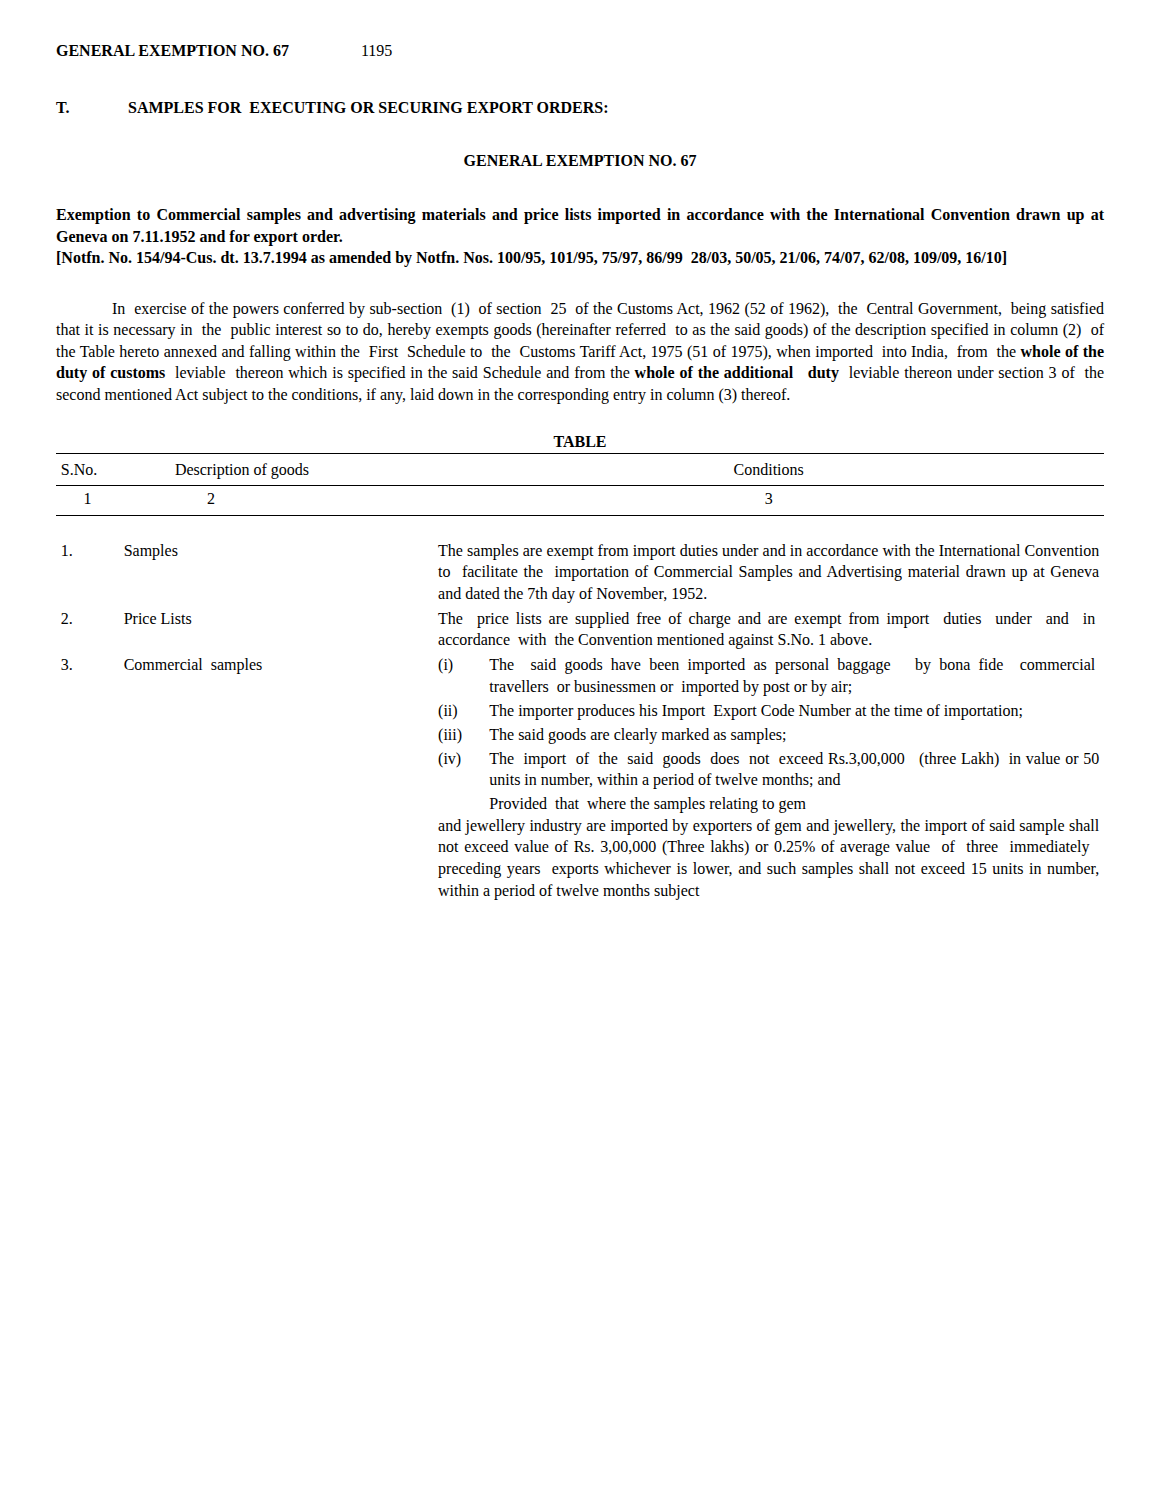GENERAL EXEMPTION NO. 671195
T. SAMPLES FOR EXECUTING OR SECURING EXPORT ORDERS:
GENERAL EXEMPTION NO. 67
Exemption to Commercial samples and advertising materials and price lists imported in accordance with the International Convention drawn up at Geneva on 7.11.1952 and for export order.
[Notfn. No. 154/94-Cus. dt. 13.7.1994 as amended by Notfn. Nos. 100/95, 101/95, 75/97, 86/99 28/03, 50/05, 21/06, 74/07, 62/08, 109/09, 16/10]
In exercise of the powers conferred by sub-section (1) of section 25 of the Customs Act, 1962 (52 of 1962), the Central Government, being satisfied that it is necessary in the public interest so to do, hereby exempts goods (hereinafter referred to as the said goods) of the description specified in column (2) of the Table hereto annexed and falling within the First Schedule to the Customs Tariff Act, 1975 (51 of 1975), when imported into India, from the whole of the duty of customs leviable thereon which is specified in the said Schedule and from the whole of the additional duty leviable thereon under section 3 of the second mentioned Act subject to the conditions, if any, laid down in the corresponding entry in column (3) thereof.
TABLE
| S.No. | Description of goods | Conditions |
| --- | --- | --- |
| 1 | 2 | 3 |
| 1. | Samples | The samples are exempt from import duties under and in accordance with the International Convention to facilitate the importation of Commercial Samples and Advertising material drawn up at Geneva and dated the 7th day of November, 1952. |
| 2. | Price Lists | The price lists are supplied free of charge and are exempt from import duties under and in accordance with the Convention mentioned against S.No. 1 above. |
| 3. | Commercial samples | (i) The said goods have been imported as personal baggage by bona fide commercial travellers or businessmen or imported by post or by air; (ii) The importer produces his Import Export Code Number at the time of importation; (iii) The said goods are clearly marked as samples; (iv) The import of the said goods does not exceed Rs.3,00,000 (three Lakh) in value or 50 units in number, within a period of twelve months; and Provided that where the samples relating to gem and jewellery industry are imported by exporters of gem and jewellery, the import of said sample shall not exceed value of Rs. 3,00,000 (Three lakhs) or 0.25% of average value of three immediately preceding years exports whichever is lower, and such samples shall not exceed 15 units in number, within a period of twelve months subject |